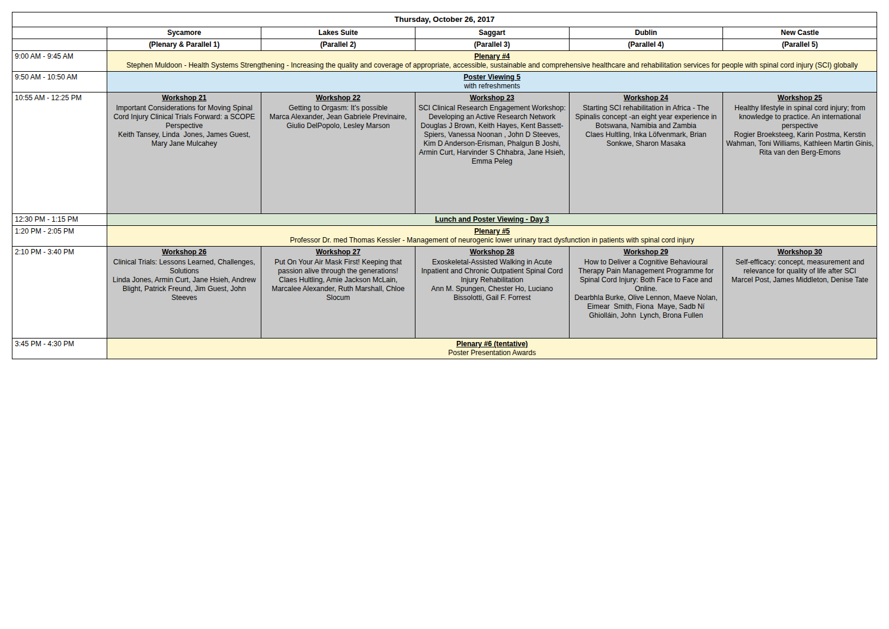| Thursday, October 26, 2017 |
| | Sycamore | Lakes Suite | Saggart | Dublin | New Castle |
| | (Plenary & Parallel 1) | (Parallel 2) | (Parallel 3) | (Parallel 4) | (Parallel 5) |
| 9:00 AM - 9:45 AM | Plenary #4 Stephen Muldoon - Health Systems Strengthening - Increasing the quality and coverage of appropriate, accessible, sustainable and comprehensive healthcare and rehabilitation services for people with spinal cord injury (SCI) globally |
| 9:50 AM - 10:50 AM | Poster Viewing 5 with refreshments |
| 10:55 AM - 12:25 PM | Workshop 21 Important Considerations for Moving Spinal Cord Injury Clinical Trials Forward: a SCOPE Perspective Keith Tansey, Linda Jones, James Guest, Mary Jane Mulcahey | Workshop 22 Getting to Orgasm: It's possible Marca Alexander, Jean Gabriele Previnaire, Giulio DelPopolo, Lesley Marson | Workshop 23 SCI Clinical Research Engagement Workshop: Developing an Active Research Network Douglas J Brown, Keith Hayes, Kent Bassett-Spiers, Vanessa Noonan , John D Steeves, Kim D Anderson-Erisman, Phalgun B Joshi, Armin Curt, Harvinder S Chhabra, Jane Hsieh, Emma Peleg | Workshop 24 Starting SCI rehabilitation in Africa - The Spinalis concept -an eight year experience in Botswana, Namibia and Zambia Claes Hultling, Inka Löfvenmark, Brian Sonkwe, Sharon Masaka | Workshop 25 Healthy lifestyle in spinal cord injury; from knowledge to practice. An international perspective Rogier Broeksteeg, Karin Postma, Kerstin Wahman, Toni Williams, Kathleen Martin Ginis, Rita van den Berg-Emons |
| 12:30 PM - 1:15 PM | Lunch and Poster Viewing - Day 3 |
| 1:20 PM - 2:05 PM | Plenary #5 Professor Dr. med Thomas Kessler - Management of neurogenic lower urinary tract dysfunction in patients with spinal cord injury |
| 2:10 PM - 3:40 PM | Workshop 26 Clinical Trials: Lessons Learned, Challenges, Solutions Linda Jones, Armin Curt, Jane Hsieh, Andrew Blight, Patrick Freund, Jim Guest, John Steeves | Workshop 27 Put On Your Air Mask First! Keeping that passion alive through the generations! Claes Hultling, Amie Jackson McLain, Marcalee Alexander, Ruth Marshall, Chloe Slocum | Workshop 28 Exoskeletal-Assisted Walking in Acute Inpatient and Chronic Outpatient Spinal Cord Injury Rehabilitation Ann M. Spungen, Chester Ho, Luciano Bissolotti, Gail F. Forrest | Workshop 29 How to Deliver a Cognitive Behavioural Therapy Pain Management Programme for Spinal Cord Injury: Both Face to Face and Online. Dearbhla Burke, Olive Lennon, Maeve Nolan, Eimear Smith, Fiona Maye, Sadb Ní Ghiolláin, John Lynch, Brona Fullen | Workshop 30 Self-efficacy: concept, measurement and relevance for quality of life after SCI Marcel Post, James Middleton, Denise Tate |
| 3:45 PM - 4:30 PM | Plenary #6 (tentative) Poster Presentation Awards |